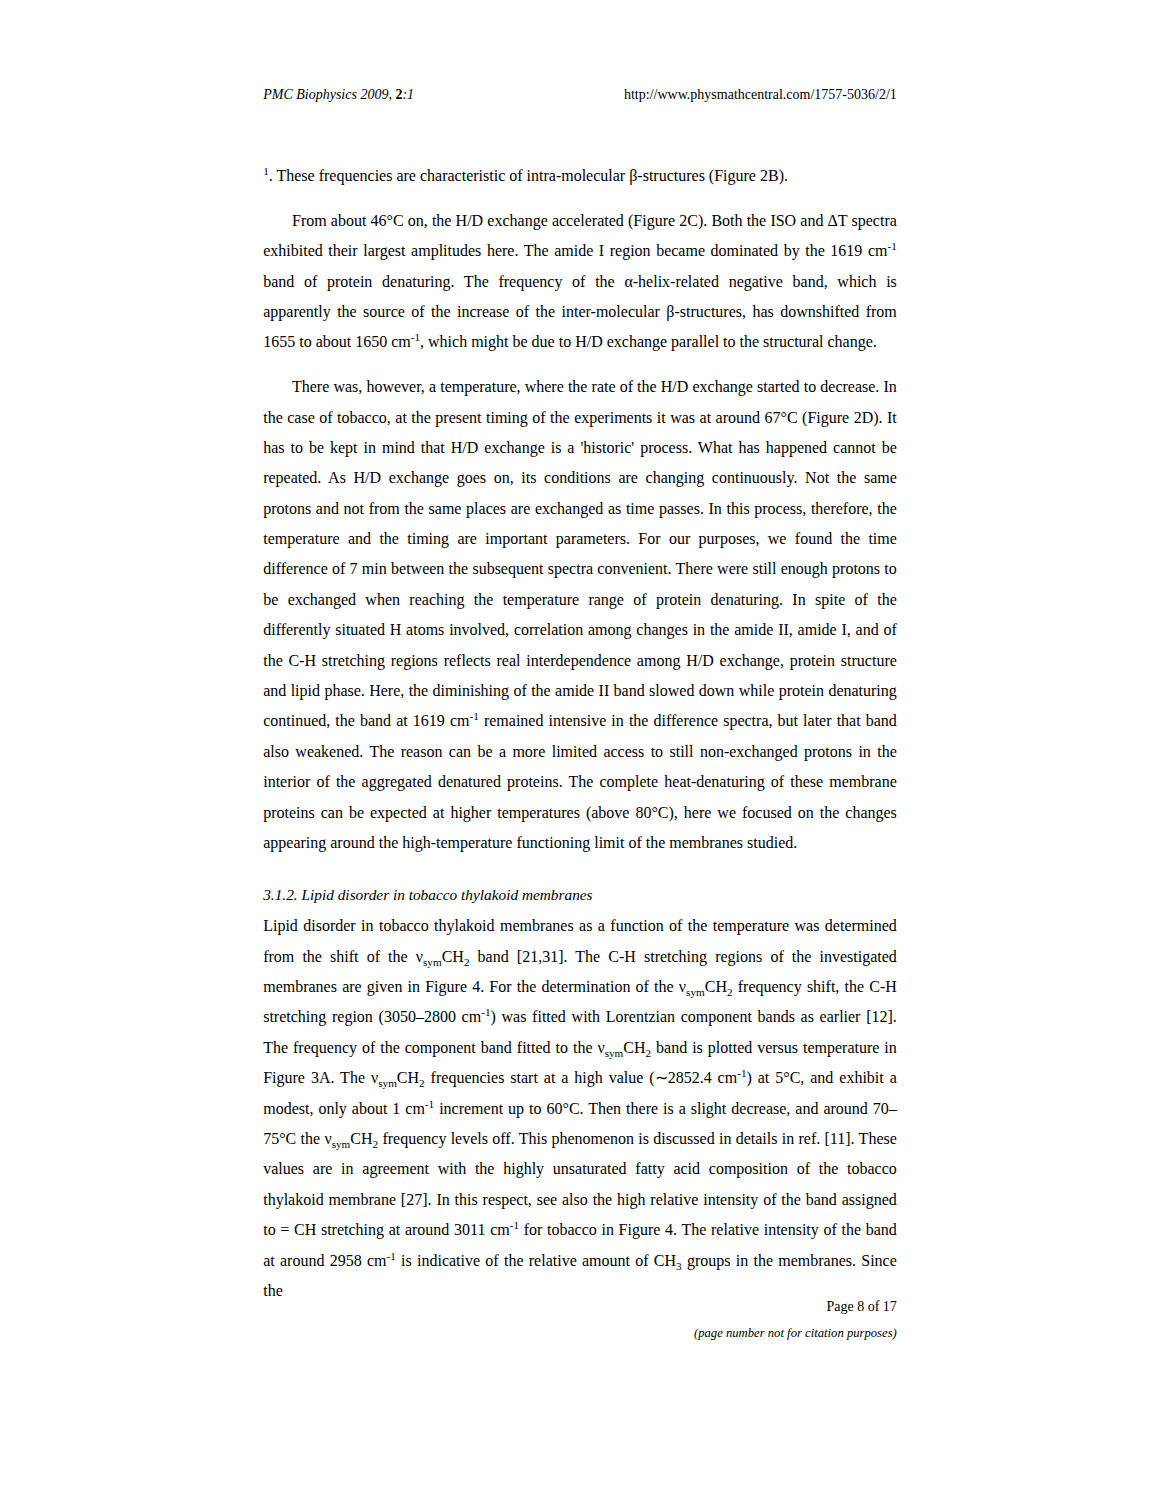PMC Biophysics 2009, 2:1
http://www.physmathcentral.com/1757-5036/2/1
1. These frequencies are characteristic of intra-molecular β-structures (Figure 2B).
From about 46°C on, the H/D exchange accelerated (Figure 2C). Both the ISO and ΔT spectra exhibited their largest amplitudes here. The amide I region became dominated by the 1619 cm-1 band of protein denaturing. The frequency of the α-helix-related negative band, which is apparently the source of the increase of the inter-molecular β-structures, has downshifted from 1655 to about 1650 cm-1, which might be due to H/D exchange parallel to the structural change.
There was, however, a temperature, where the rate of the H/D exchange started to decrease. In the case of tobacco, at the present timing of the experiments it was at around 67°C (Figure 2D). It has to be kept in mind that H/D exchange is a 'historic' process. What has happened cannot be repeated. As H/D exchange goes on, its conditions are changing continuously. Not the same protons and not from the same places are exchanged as time passes. In this process, therefore, the temperature and the timing are important parameters. For our purposes, we found the time difference of 7 min between the subsequent spectra convenient. There were still enough protons to be exchanged when reaching the temperature range of protein denaturing. In spite of the differently situated H atoms involved, correlation among changes in the amide II, amide I, and of the C-H stretching regions reflects real interdependence among H/D exchange, protein structure and lipid phase. Here, the diminishing of the amide II band slowed down while protein denaturing continued, the band at 1619 cm-1 remained intensive in the difference spectra, but later that band also weakened. The reason can be a more limited access to still non-exchanged protons in the interior of the aggregated denatured proteins. The complete heat-denaturing of these membrane proteins can be expected at higher temperatures (above 80°C), here we focused on the changes appearing around the high-temperature functioning limit of the membranes studied.
3.1.2. Lipid disorder in tobacco thylakoid membranes
Lipid disorder in tobacco thylakoid membranes as a function of the temperature was determined from the shift of the νsymCH2 band [21,31]. The C-H stretching regions of the investigated membranes are given in Figure 4. For the determination of the νsymCH2 frequency shift, the C-H stretching region (3050–2800 cm-1) was fitted with Lorentzian component bands as earlier [12]. The frequency of the component band fitted to the νsymCH2 band is plotted versus temperature in Figure 3A. The νsymCH2 frequencies start at a high value (∼2852.4 cm-1) at 5°C, and exhibit a modest, only about 1 cm-1 increment up to 60°C. Then there is a slight decrease, and around 70–75°C the νsymCH2 frequency levels off. This phenomenon is discussed in details in ref. [11]. These values are in agreement with the highly unsaturated fatty acid composition of the tobacco thylakoid membrane [27]. In this respect, see also the high relative intensity of the band assigned to = CH stretching at around 3011 cm-1 for tobacco in Figure 4. The relative intensity of the band at around 2958 cm-1 is indicative of the relative amount of CH3 groups in the membranes. Since the
Page 8 of 17
(page number not for citation purposes)